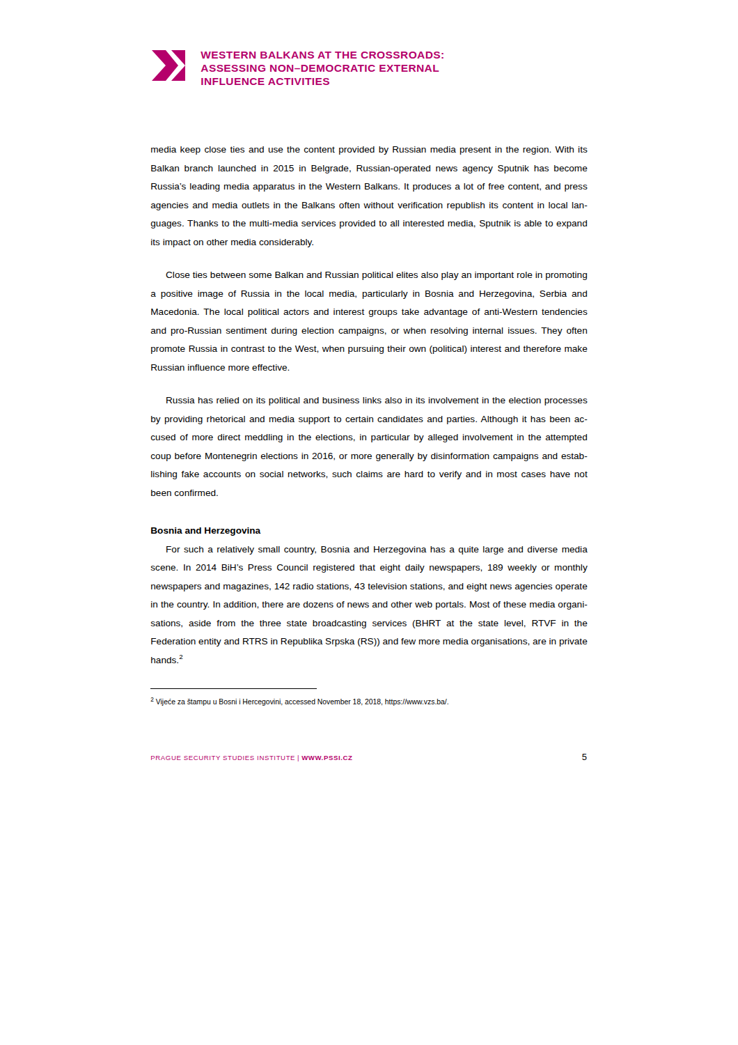Western Balkans at the Crossroads:
Assessing Non–Democratic External
Influence Activities
media keep close ties and use the content provided by Russian media present in the region. With its Balkan branch launched in 2015 in Belgrade, Russian-operated news agency Sputnik has become Russia’s leading media apparatus in the Western Balkans. It produces a lot of free content, and press agencies and media outlets in the Balkans often without verification republish its content in local languages. Thanks to the multi-media services provided to all interested media, Sputnik is able to expand its impact on other media considerably.
Close ties between some Balkan and Russian political elites also play an important role in promoting a positive image of Russia in the local media, particularly in Bosnia and Herzegovina, Serbia and Macedonia. The local political actors and interest groups take advantage of anti-Western tendencies and pro-Russian sentiment during election campaigns, or when resolving internal issues. They often promote Russia in contrast to the West, when pursuing their own (political) interest and therefore make Russian influence more effective.
Russia has relied on its political and business links also in its involvement in the election processes by providing rhetorical and media support to certain candidates and parties. Although it has been accused of more direct meddling in the elections, in particular by alleged involvement in the attempted coup before Montenegrin elections in 2016, or more generally by disinformation campaigns and establishing fake accounts on social networks, such claims are hard to verify and in most cases have not been confirmed.
Bosnia and Herzegovina
For such a relatively small country, Bosnia and Herzegovina has a quite large and diverse media scene. In 2014 BiH’s Press Council registered that eight daily newspapers, 189 weekly or monthly newspapers and magazines, 142 radio stations, 43 television stations, and eight news agencies operate in the country. In addition, there are dozens of news and other web portals. Most of these media organisations, aside from the three state broadcasting services (BHRT at the state level, RTVF in the Federation entity and RTRS in Republika Srpska (RS)) and few more media organisations, are in private hands.2
2 Vijeće za štampu u Bosni i Hercegovini, accessed November 18, 2018, https://www.vzs.ba/.
Prague Security Studies Institute|www.pssi.cz
5